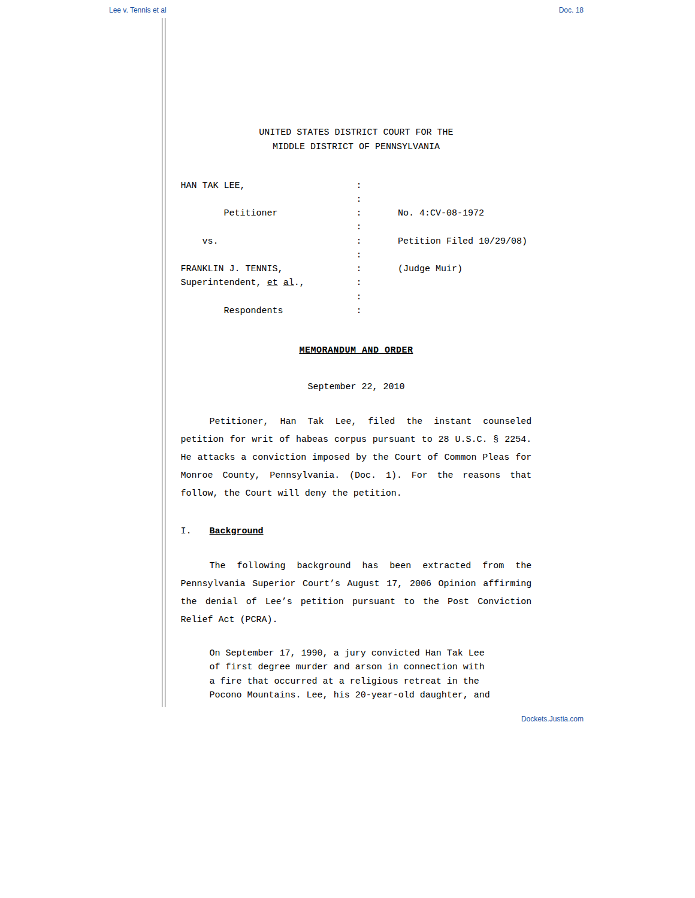Lee v. Tennis et al
Doc. 18
UNITED STATES DISTRICT COURT FOR THE MIDDLE DISTRICT OF PENNSYLVANIA
| HAN TAK LEE, | : | |
| | : | |
| Petitioner | : | No. 4:CV-08-1972 |
| | : | |
| vs. | : | Petition Filed 10/29/08) |
| | : | |
| FRANKLIN J. TENNIS, | : | (Judge Muir) |
| Superintendent, et al ., | : | |
| | : | |
| Respondents | : | |
MEMORANDUM AND ORDER
September 22, 2010
Petitioner, Han Tak Lee, filed the instant counseled petition for writ of habeas corpus pursuant to 28 U.S.C. § 2254. He attacks a conviction imposed by the Court of Common Pleas for Monroe County, Pennsylvania. (Doc. 1). For the reasons that follow, the Court will deny the petition.
I. Background
The following background has been extracted from the Pennsylvania Superior Court’s August 17, 2006 Opinion affirming the denial of Lee’s petition pursuant to the Post Conviction Relief Act (PCRA).
On September 17, 1990, a jury convicted Han Tak Lee of first degree murder and arson in connection with a fire that occurred at a religious retreat in the Pocono Mountains. Lee, his 20-year-old daughter, and
Dockets.Justia.com